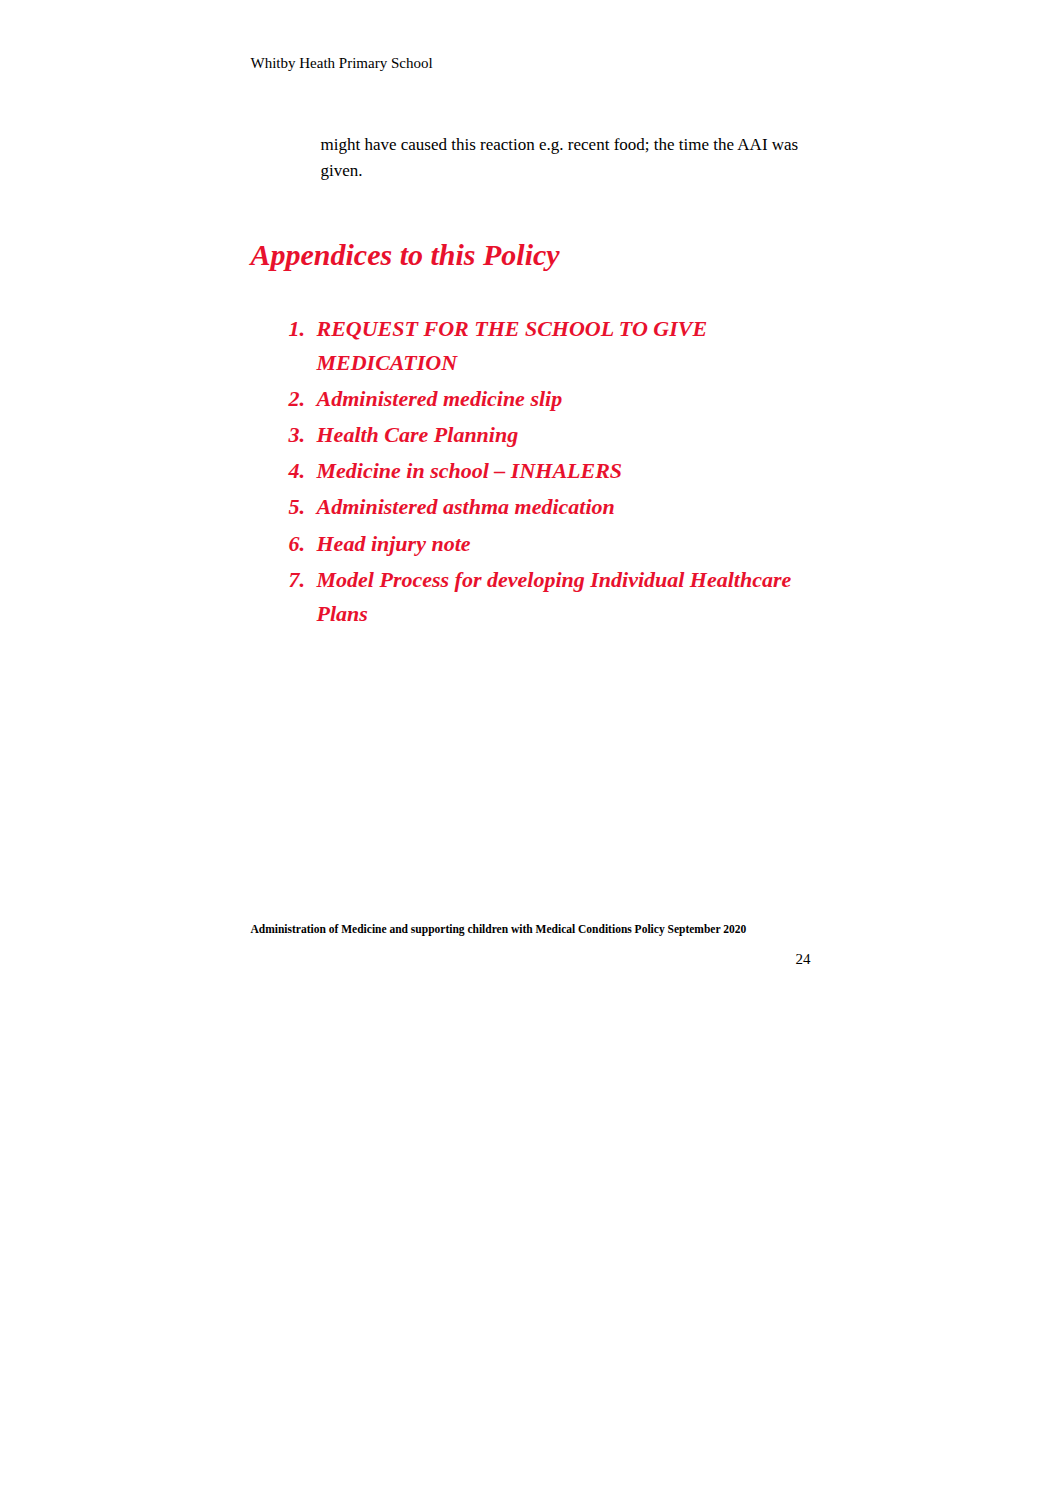Whitby Heath Primary School
might have caused this reaction e.g. recent food; the time the AAI was given.
Appendices to this Policy
REQUEST FOR THE SCHOOL TO GIVE MEDICATION
Administered medicine slip
Health Care Planning
Medicine in school – INHALERS
Administered asthma medication
Head injury note
Model Process for developing Individual Healthcare Plans
Administration of Medicine and supporting children with Medical Conditions Policy September 2020
24